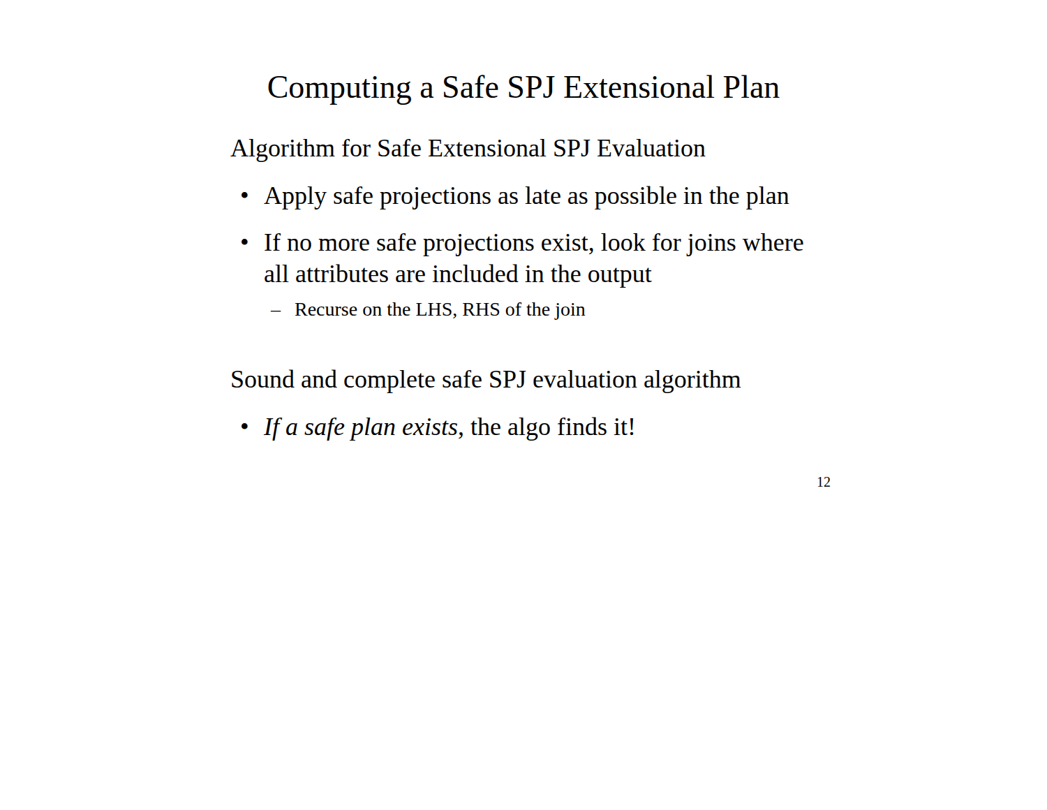Computing a Safe SPJ Extensional Plan
Algorithm for Safe Extensional SPJ Evaluation
Apply safe projections as late as possible in the plan
If no more safe projections exist, look for joins where all attributes are included in the output
Recurse on the LHS, RHS of the join
Sound and complete safe SPJ evaluation algorithm
If a safe plan exists, the algo finds it!
12